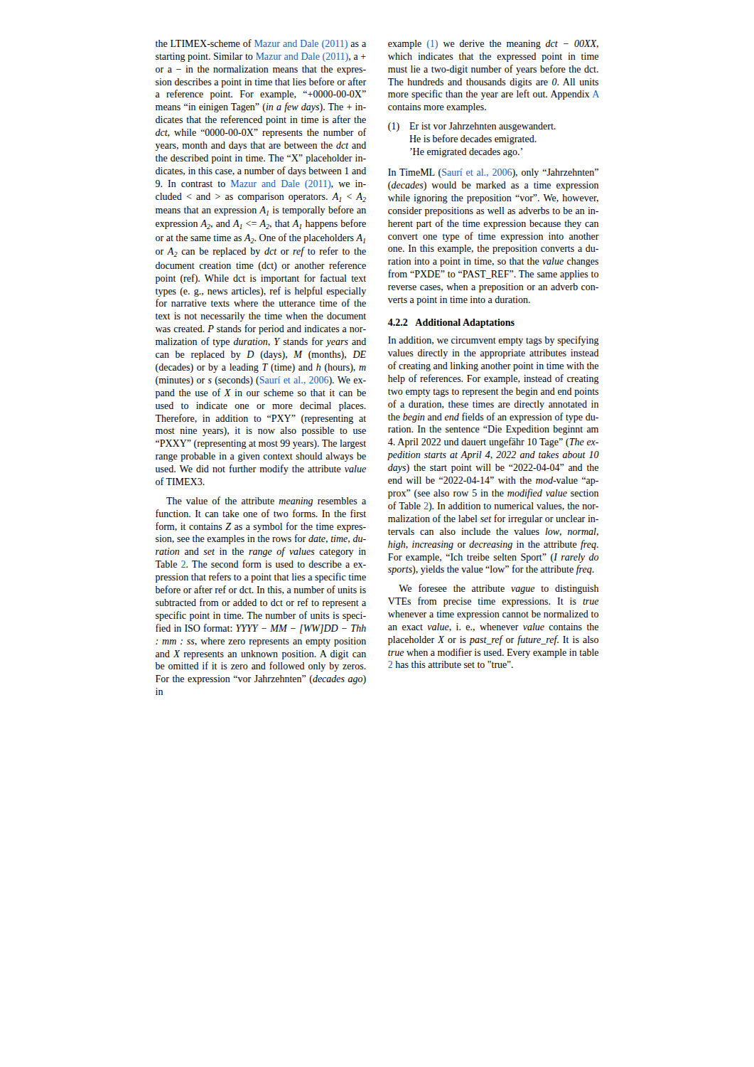the LTIMEX-scheme of Mazur and Dale (2011) as a starting point. Similar to Mazur and Dale (2011), a + or a − in the normalization means that the expression describes a point in time that lies before or after a reference point. For example, “+0000-00-0X” means “in einigen Tagen” (in a few days). The + indicates that the referenced point in time is after the dct, while “0000-00-0X” represents the number of years, month and days that are between the dct and the described point in time. The “X” placeholder indicates, in this case, a number of days between 1 and 9. In contrast to Mazur and Dale (2011), we included < and > as comparison operators. A1 < A2 means that an expression A1 is temporally before an expression A2, and A1 <= A2, that A1 happens before or at the same time as A2. One of the placeholders A1 or A2 can be replaced by dct or ref to refer to the document creation time (dct) or another reference point (ref). While dct is important for factual text types (e. g., news articles), ref is helpful especially for narrative texts where the utterance time of the text is not necessarily the time when the document was created. P stands for period and indicates a normalization of type duration, Y stands for years and can be replaced by D (days), M (months), DE (decades) or by a leading T (time) and h (hours), m (minutes) or s (seconds) (Saurí et al., 2006). We expand the use of X in our scheme so that it can be used to indicate one or more decimal places. Therefore, in addition to “PXY” (representing at most nine years), it is now also possible to use “PXXY” (representing at most 99 years). The largest range probable in a given context should always be used. We did not further modify the attribute value of TIMEX3.
The value of the attribute meaning resembles a function. It can take one of two forms. In the first form, it contains Z as a symbol for the time expression, see the examples in the rows for date, time, duration and set in the range of values category in Table 2. The second form is used to describe a expression that refers to a point that lies a specific time before or after ref or dct. In this, a number of units is subtracted from or added to dct or ref to represent a specific point in time. The number of units is specified in ISO format: YYYY − MM − [WW]DD − Thh : mm : ss, where zero represents an empty position and X represents an unknown position. A digit can be omitted if it is zero and followed only by zeros. For the expression “vor Jahrzehnten” (decades ago) in
example (1) we derive the meaning dct − 00XX, which indicates that the expressed point in time must lie a two-digit number of years before the dct. The hundreds and thousands digits are 0. All units more specific than the year are left out. Appendix A contains more examples.
(1)
Er ist vor Jahrzehnten ausgewandert.
He is before decades emigrated.
’He emigrated decades ago.’
In TimeML (Saurí et al., 2006), only “Jahrzehnten” (decades) would be marked as a time expression while ignoring the preposition “vor”. We, however, consider prepositions as well as adverbs to be an inherent part of the time expression because they can convert one type of time expression into another one. In this example, the preposition converts a duration into a point in time, so that the value changes from “PXDE” to “PAST_REF”. The same applies to reverse cases, when a preposition or an adverb converts a point in time into a duration.
4.2.2 Additional Adaptations
In addition, we circumvent empty tags by specifying values directly in the appropriate attributes instead of creating and linking another point in time with the help of references. For example, instead of creating two empty tags to represent the begin and end points of a duration, these times are directly annotated in the begin and end fields of an expression of type duration. In the sentence “Die Expedition beginnt am 4. April 2022 und dauert ungefähr 10 Tage” (The expedition starts at April 4, 2022 and takes about 10 days) the start point will be “2022-04-04” and the end will be “2022-04-14” with the mod-value “approx” (see also row 5 in the modified value section of Table 2). In addition to numerical values, the normalization of the label set for irregular or unclear intervals can also include the values low, normal, high, increasing or decreasing in the attribute freq. For example, “Ich treibe selten Sport” (I rarely do sports), yields the value “low” for the attribute freq.
We foresee the attribute vague to distinguish VTEs from precise time expressions. It is true whenever a time expression cannot be normalized to an exact value, i. e., whenever value contains the placeholder X or is past_ref or future_ref. It is also true when a modifier is used. Every example in table 2 has this attribute set to "true".